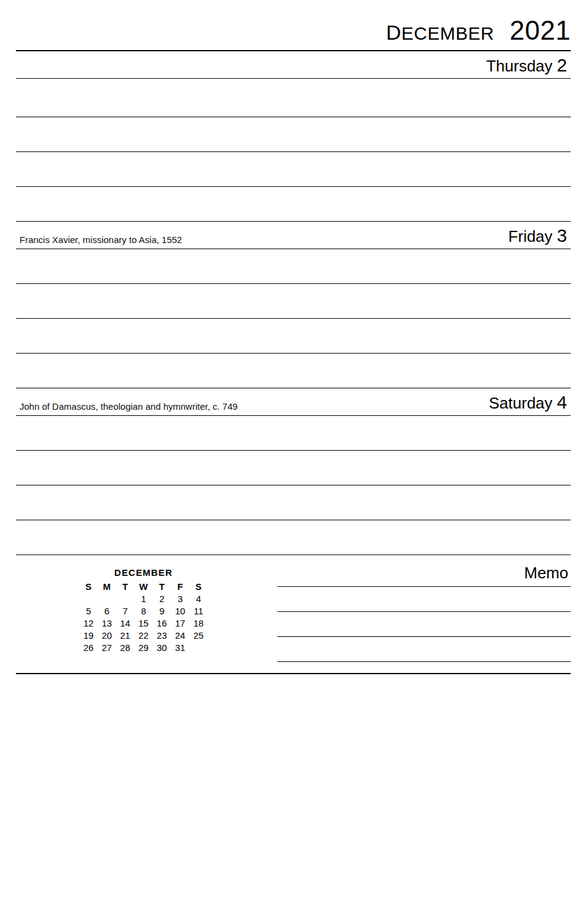DECEMBER 2021
Thursday 2
Francis Xavier, missionary to Asia, 1552
Friday 3
John of Damascus, theologian and hymnwriter, c. 749
Saturday 4
DECEMBER
| S | M | T | W | T | F | S |
| --- | --- | --- | --- | --- | --- | --- |
| | | | 1 | 2 | 3 | 4 |
| 5 | 6 | 7 | 8 | 9 | 10 | 11 |
| 12 | 13 | 14 | 15 | 16 | 17 | 18 |
| 19 | 20 | 21 | 22 | 23 | 24 | 25 |
| 26 | 27 | 28 | 29 | 30 | 31 | |
Memo